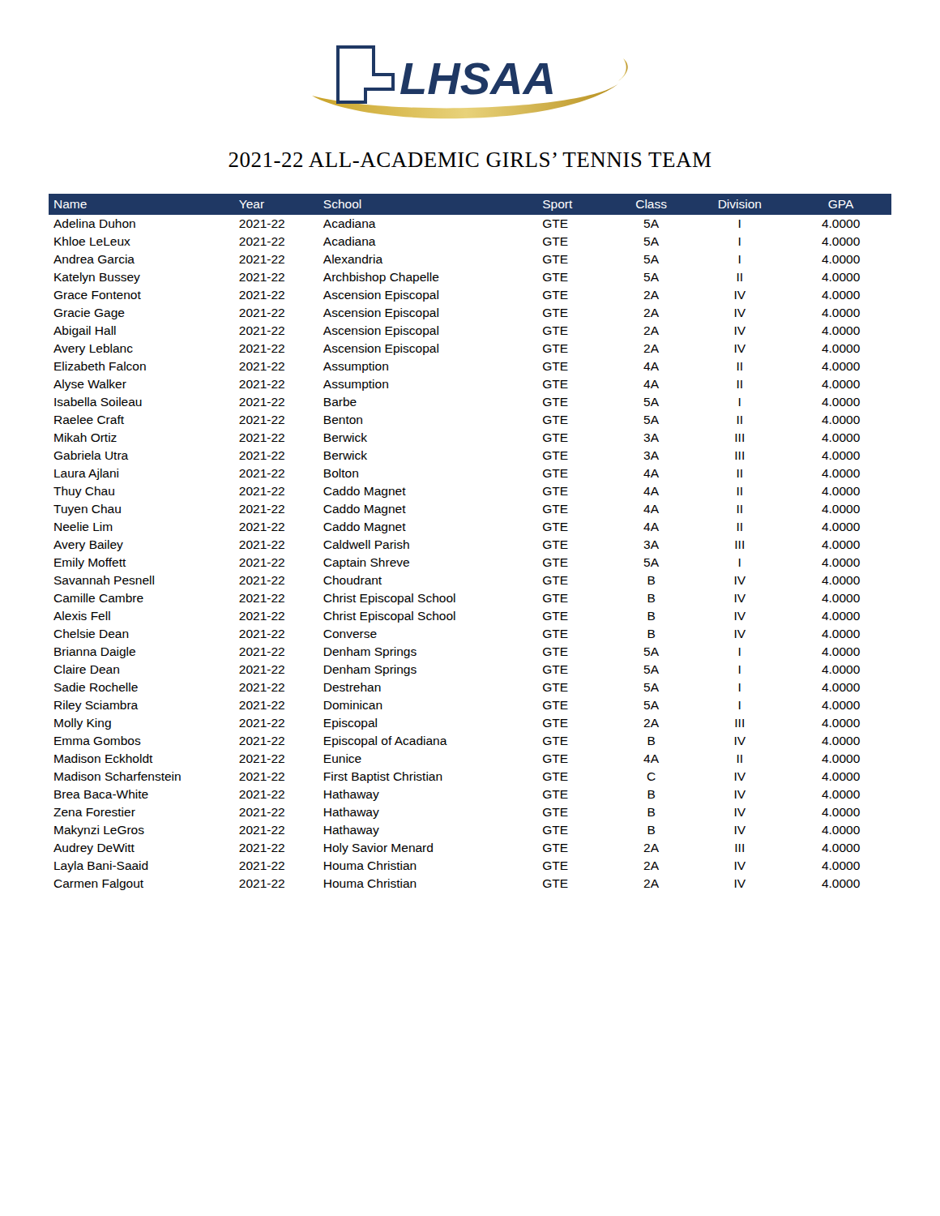LHSAA
2021-22 ALL-ACADEMIC GIRLS’ TENNIS TEAM
| Name | Year | School | Sport | Class | Division | GPA |
| --- | --- | --- | --- | --- | --- | --- |
| Adelina Duhon | 2021-22 | Acadiana | GTE | 5A | I | 4.0000 |
| Khloe LeLeux | 2021-22 | Acadiana | GTE | 5A | I | 4.0000 |
| Andrea Garcia | 2021-22 | Alexandria | GTE | 5A | I | 4.0000 |
| Katelyn Bussey | 2021-22 | Archbishop Chapelle | GTE | 5A | II | 4.0000 |
| Grace Fontenot | 2021-22 | Ascension Episcopal | GTE | 2A | IV | 4.0000 |
| Gracie Gage | 2021-22 | Ascension Episcopal | GTE | 2A | IV | 4.0000 |
| Abigail Hall | 2021-22 | Ascension Episcopal | GTE | 2A | IV | 4.0000 |
| Avery Leblanc | 2021-22 | Ascension Episcopal | GTE | 2A | IV | 4.0000 |
| Elizabeth Falcon | 2021-22 | Assumption | GTE | 4A | II | 4.0000 |
| Alyse Walker | 2021-22 | Assumption | GTE | 4A | II | 4.0000 |
| Isabella Soileau | 2021-22 | Barbe | GTE | 5A | I | 4.0000 |
| Raelee Craft | 2021-22 | Benton | GTE | 5A | II | 4.0000 |
| Mikah Ortiz | 2021-22 | Berwick | GTE | 3A | III | 4.0000 |
| Gabriela Utra | 2021-22 | Berwick | GTE | 3A | III | 4.0000 |
| Laura Ajlani | 2021-22 | Bolton | GTE | 4A | II | 4.0000 |
| Thuy Chau | 2021-22 | Caddo Magnet | GTE | 4A | II | 4.0000 |
| Tuyen Chau | 2021-22 | Caddo Magnet | GTE | 4A | II | 4.0000 |
| Neelie Lim | 2021-22 | Caddo Magnet | GTE | 4A | II | 4.0000 |
| Avery Bailey | 2021-22 | Caldwell Parish | GTE | 3A | III | 4.0000 |
| Emily Moffett | 2021-22 | Captain Shreve | GTE | 5A | I | 4.0000 |
| Savannah Pesnell | 2021-22 | Choudrant | GTE | B | IV | 4.0000 |
| Camille Cambre | 2021-22 | Christ Episcopal School | GTE | B | IV | 4.0000 |
| Alexis Fell | 2021-22 | Christ Episcopal School | GTE | B | IV | 4.0000 |
| Chelsie Dean | 2021-22 | Converse | GTE | B | IV | 4.0000 |
| Brianna Daigle | 2021-22 | Denham Springs | GTE | 5A | I | 4.0000 |
| Claire Dean | 2021-22 | Denham Springs | GTE | 5A | I | 4.0000 |
| Sadie Rochelle | 2021-22 | Destrehan | GTE | 5A | I | 4.0000 |
| Riley Sciambra | 2021-22 | Dominican | GTE | 5A | I | 4.0000 |
| Molly King | 2021-22 | Episcopal | GTE | 2A | III | 4.0000 |
| Emma Gombos | 2021-22 | Episcopal of Acadiana | GTE | B | IV | 4.0000 |
| Madison Eckholdt | 2021-22 | Eunice | GTE | 4A | II | 4.0000 |
| Madison Scharfenstein | 2021-22 | First Baptist Christian | GTE | C | IV | 4.0000 |
| Brea Baca-White | 2021-22 | Hathaway | GTE | B | IV | 4.0000 |
| Zena Forestier | 2021-22 | Hathaway | GTE | B | IV | 4.0000 |
| Makynzi LeGros | 2021-22 | Hathaway | GTE | B | IV | 4.0000 |
| Audrey DeWitt | 2021-22 | Holy Savior Menard | GTE | 2A | III | 4.0000 |
| Layla Bani-Saaid | 2021-22 | Houma Christian | GTE | 2A | IV | 4.0000 |
| Carmen Falgout | 2021-22 | Houma Christian | GTE | 2A | IV | 4.0000 |